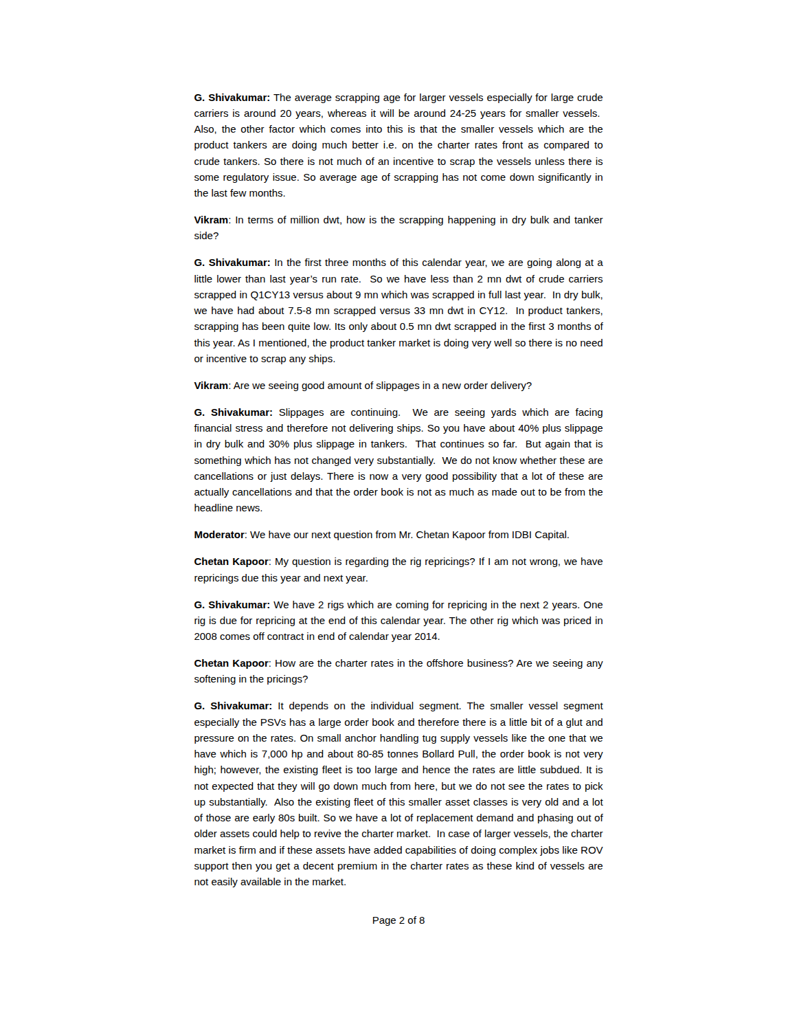G. Shivakumar: The average scrapping age for larger vessels especially for large crude carriers is around 20 years, whereas it will be around 24-25 years for smaller vessels. Also, the other factor which comes into this is that the smaller vessels which are the product tankers are doing much better i.e. on the charter rates front as compared to crude tankers. So there is not much of an incentive to scrap the vessels unless there is some regulatory issue. So average age of scrapping has not come down significantly in the last few months.
Vikram: In terms of million dwt, how is the scrapping happening in dry bulk and tanker side?
G. Shivakumar: In the first three months of this calendar year, we are going along at a little lower than last year’s run rate. So we have less than 2 mn dwt of crude carriers scrapped in Q1CY13 versus about 9 mn which was scrapped in full last year. In dry bulk, we have had about 7.5-8 mn scrapped versus 33 mn dwt in CY12. In product tankers, scrapping has been quite low. Its only about 0.5 mn dwt scrapped in the first 3 months of this year. As I mentioned, the product tanker market is doing very well so there is no need or incentive to scrap any ships.
Vikram: Are we seeing good amount of slippages in a new order delivery?
G. Shivakumar: Slippages are continuing. We are seeing yards which are facing financial stress and therefore not delivering ships. So you have about 40% plus slippage in dry bulk and 30% plus slippage in tankers. That continues so far. But again that is something which has not changed very substantially. We do not know whether these are cancellations or just delays. There is now a very good possibility that a lot of these are actually cancellations and that the order book is not as much as made out to be from the headline news.
Moderator: We have our next question from Mr. Chetan Kapoor from IDBI Capital.
Chetan Kapoor: My question is regarding the rig repricings? If I am not wrong, we have repricings due this year and next year.
G. Shivakumar: We have 2 rigs which are coming for repricing in the next 2 years. One rig is due for repricing at the end of this calendar year. The other rig which was priced in 2008 comes off contract in end of calendar year 2014.
Chetan Kapoor: How are the charter rates in the offshore business? Are we seeing any softening in the pricings?
G. Shivakumar: It depends on the individual segment. The smaller vessel segment especially the PSVs has a large order book and therefore there is a little bit of a glut and pressure on the rates. On small anchor handling tug supply vessels like the one that we have which is 7,000 hp and about 80-85 tonnes Bollard Pull, the order book is not very high; however, the existing fleet is too large and hence the rates are little subdued. It is not expected that they will go down much from here, but we do not see the rates to pick up substantially. Also the existing fleet of this smaller asset classes is very old and a lot of those are early 80s built. So we have a lot of replacement demand and phasing out of older assets could help to revive the charter market. In case of larger vessels, the charter market is firm and if these assets have added capabilities of doing complex jobs like ROV support then you get a decent premium in the charter rates as these kind of vessels are not easily available in the market.
Page 2 of 8